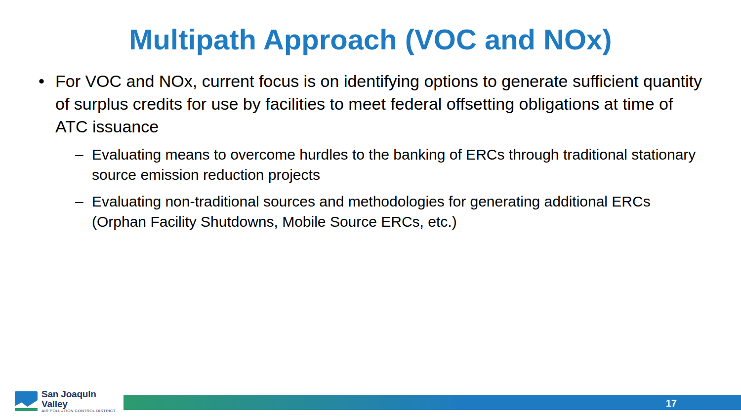Multipath Approach (VOC and NOx)
For VOC and NOx, current focus is on identifying options to generate sufficient quantity of surplus credits for use by facilities to meet federal offsetting obligations at time of ATC issuance
Evaluating means to overcome hurdles to the banking of ERCs through traditional stationary source emission reduction projects
Evaluating non-traditional sources and methodologies for generating additional ERCs (Orphan Facility Shutdowns, Mobile Source ERCs, etc.)
17
San Joaquin Valley
AIR POLLUTION CONTROL DISTRICT